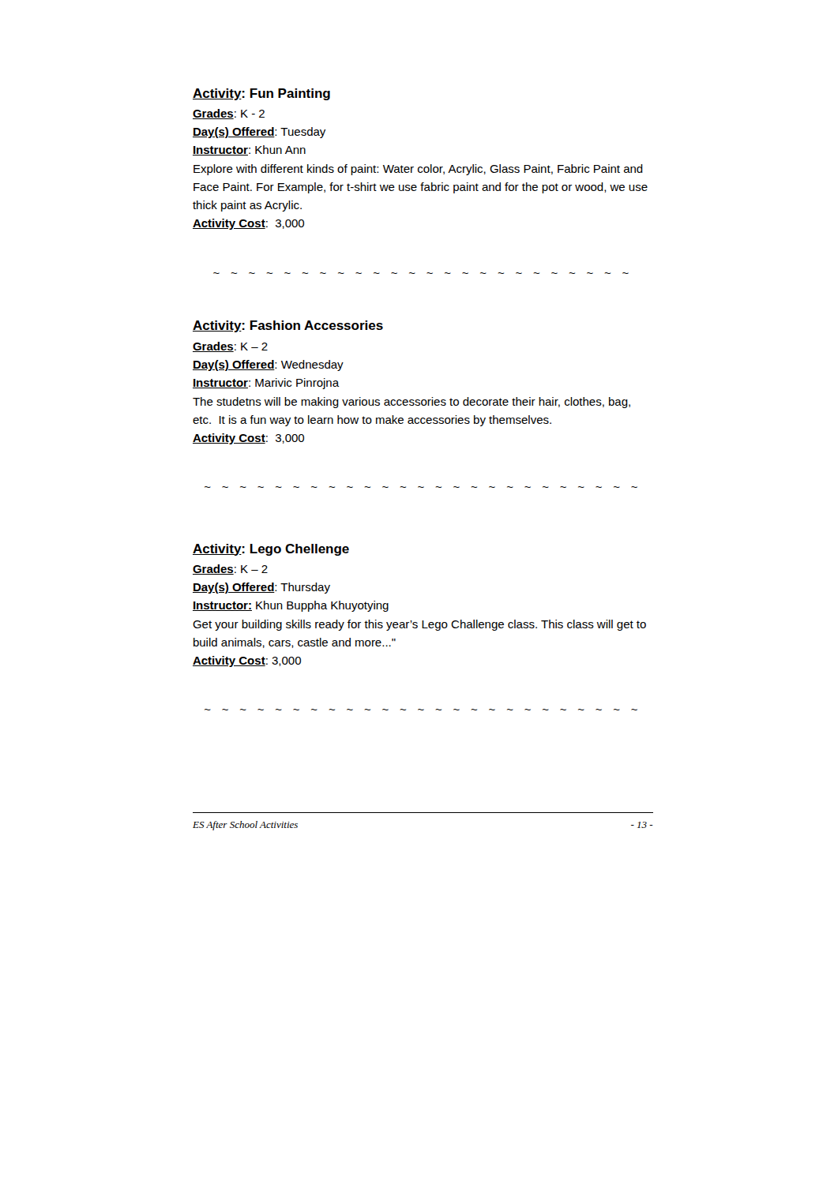Activity: Fun Painting
Grades: K - 2
Day(s) Offered: Tuesday
Instructor: Khun Ann
Explore with different kinds of paint: Water color, Acrylic, Glass Paint, Fabric Paint and Face Paint. For Example, for t-shirt we use fabric paint and for the pot or wood, we use thick paint as Acrylic.
Activity Cost: 3,000
~ ~ ~ ~ ~ ~ ~ ~ ~ ~ ~ ~ ~ ~ ~ ~ ~ ~ ~ ~ ~ ~ ~ ~
Activity: Fashion Accessories
Grades: K – 2
Day(s) Offered: Wednesday
Instructor: Marivic Pinrojna
The studetns will be making various accessories to decorate their hair, clothes, bag, etc. It is a fun way to learn how to make accessories by themselves.
Activity Cost: 3,000
~ ~ ~ ~ ~ ~ ~ ~ ~ ~ ~ ~ ~ ~ ~ ~ ~ ~ ~ ~ ~ ~ ~ ~ ~
Activity: Lego Chellenge
Grades: K – 2
Day(s) Offered: Thursday
Instructor: Khun Buppha Khuyotying
Get your building skills ready for this year’s Lego Challenge class. This class will get to build animals, cars, castle and more..."
Activity Cost: 3,000
~ ~ ~ ~ ~ ~ ~ ~ ~ ~ ~ ~ ~ ~ ~ ~ ~ ~ ~ ~ ~ ~ ~ ~ ~
ES After School Activities - 13 -